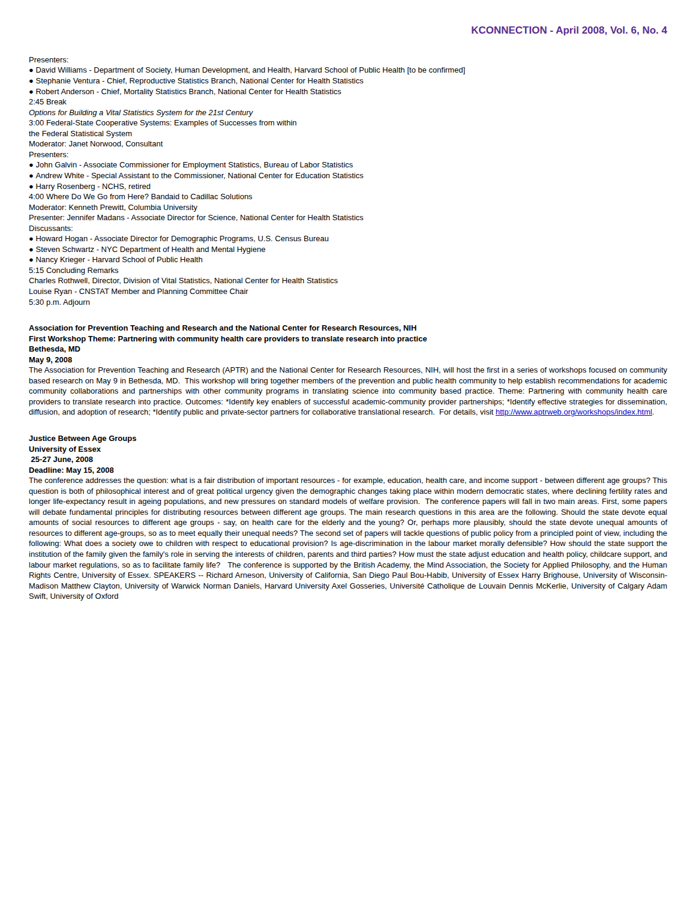KCONNECTION - April 2008, Vol. 6, No. 4
Presenters:
David Williams - Department of Society, Human Development, and Health, Harvard School of Public Health [to be confirmed]
Stephanie Ventura - Chief, Reproductive Statistics Branch, National Center for Health Statistics
Robert Anderson - Chief, Mortality Statistics Branch, National Center for Health Statistics
2:45 Break
Options for Building a Vital Statistics System for the 21st Century
3:00 Federal-State Cooperative Systems: Examples of Successes from within
the Federal Statistical System
Moderator: Janet Norwood, Consultant
Presenters:
John Galvin - Associate Commissioner for Employment Statistics, Bureau of Labor Statistics
Andrew White - Special Assistant to the Commissioner, National Center for Education Statistics
Harry Rosenberg - NCHS, retired
4:00 Where Do We Go from Here? Bandaid to Cadillac Solutions
Moderator: Kenneth Prewitt, Columbia University
Presenter: Jennifer Madans - Associate Director for Science, National Center for Health Statistics
Discussants:
Howard Hogan - Associate Director for Demographic Programs, U.S. Census Bureau
Steven Schwartz - NYC Department of Health and Mental Hygiene
Nancy Krieger - Harvard School of Public Health
5:15 Concluding Remarks
Charles Rothwell, Director, Division of Vital Statistics, National Center for Health Statistics
Louise Ryan - CNSTAT Member and Planning Committee Chair
5:30 p.m. Adjourn
Association for Prevention Teaching and Research and the National Center for Research Resources, NIH
First Workshop Theme: Partnering with community health care providers to translate research into practice
Bethesda, MD
May 9, 2008
The Association for Prevention Teaching and Research (APTR) and the National Center for Research Resources, NIH, will host the first in a series of workshops focused on community based research on May 9 in Bethesda, MD. This workshop will bring together members of the prevention and public health community to help establish recommendations for academic community collaborations and partnerships with other community programs in translating science into community based practice. Theme: Partnering with community health care providers to translate research into practice. Outcomes: *Identify key enablers of successful academic-community provider partnerships; *Identify effective strategies for dissemination, diffusion, and adoption of research; *Identify public and private-sector partners for collaborative translational research. For details, visit http://www.aptrweb.org/workshops/index.html.
Justice Between Age Groups
University of Essex
25-27 June, 2008
Deadline: May 15, 2008
The conference addresses the question: what is a fair distribution of important resources - for example, education, health care, and income support - between different age groups? This question is both of philosophical interest and of great political urgency given the demographic changes taking place within modern democratic states, where declining fertility rates and longer life-expectancy result in ageing populations, and new pressures on standard models of welfare provision. The conference papers will fall in two main areas. First, some papers will debate fundamental principles for distributing resources between different age groups. The main research questions in this area are the following. Should the state devote equal amounts of social resources to different age groups - say, on health care for the elderly and the young? Or, perhaps more plausibly, should the state devote unequal amounts of resources to different age-groups, so as to meet equally their unequal needs? The second set of papers will tackle questions of public policy from a principled point of view, including the following: What does a society owe to children with respect to educational provision? Is age-discrimination in the labour market morally defensible? How should the state support the institution of the family given the family's role in serving the interests of children, parents and third parties? How must the state adjust education and health policy, childcare support, and labour market regulations, so as to facilitate family life? The conference is supported by the British Academy, the Mind Association, the Society for Applied Philosophy, and the Human Rights Centre, University of Essex. SPEAKERS -- Richard Arneson, University of California, San Diego Paul Bou-Habib, University of Essex Harry Brighouse, University of Wisconsin-Madison Matthew Clayton, University of Warwick Norman Daniels, Harvard University Axel Gosseries, Université Catholique de Louvain Dennis McKerlie, University of Calgary Adam Swift, University of Oxford